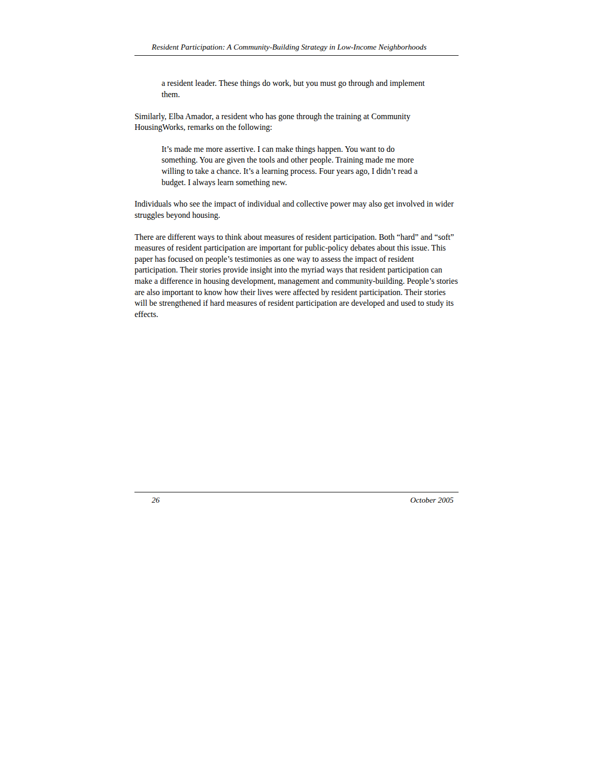Resident Participation: A Community-Building Strategy in Low-Income Neighborhoods
a resident leader. These things do work, but you must go through and implement them.
Similarly, Elba Amador, a resident who has gone through the training at Community HousingWorks, remarks on the following:
It’s made me more assertive. I can make things happen. You want to do something. You are given the tools and other people. Training made me more willing to take a chance. It’s a learning process. Four years ago, I didn’t read a budget. I always learn something new.
Individuals who see the impact of individual and collective power may also get involved in wider struggles beyond housing.
There are different ways to think about measures of resident participation. Both “hard” and “soft” measures of resident participation are important for public-policy debates about this issue. This paper has focused on people’s testimonies as one way to assess the impact of resident participation. Their stories provide insight into the myriad ways that resident participation can make a difference in housing development, management and community-building. People’s stories are also important to know how their lives were affected by resident participation. Their stories will be strengthened if hard measures of resident participation are developed and used to study its effects.
26
October 2005